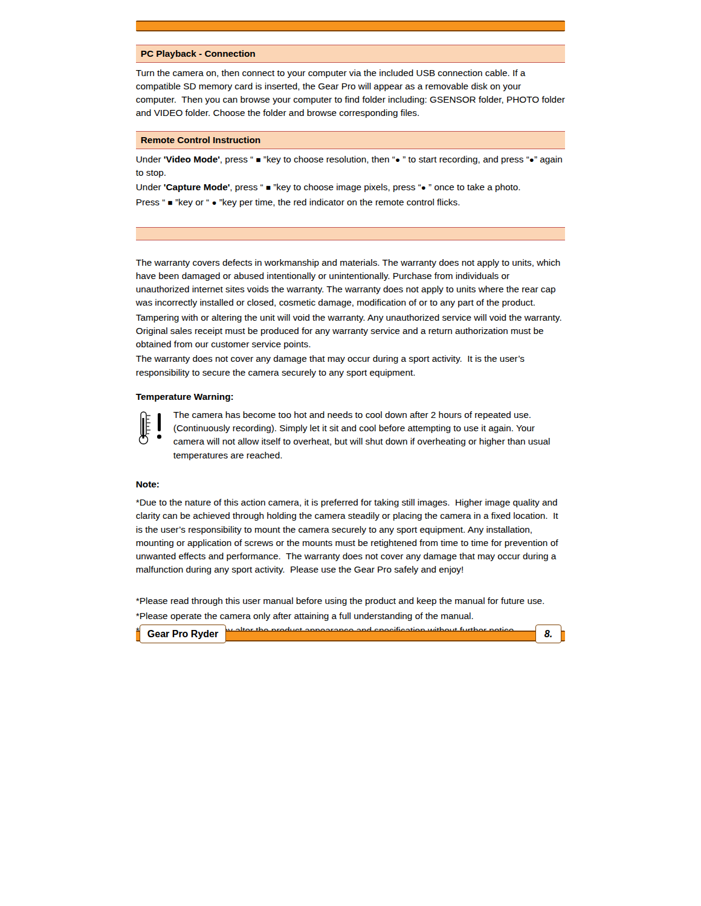PC Playback - Connection
Turn the camera on, then connect to your computer via the included USB connection cable. If a compatible SD memory card is inserted, the Gear Pro will appear as a removable disk on your computer. Then you can browse your computer to find folder including: GSENSOR folder, PHOTO folder and VIDEO folder. Choose the folder and browse corresponding files.
Remote Control Instruction
Under 'Video Mode', press “ ■ ”key to choose resolution, then “● ” to start recording, and press “●” again to stop.
Under 'Capture Mode', press “ ■ ”key to choose image pixels, press “● ” once to take a photo.
Press “ ■ ”key or “ ● ”key per time, the red indicator on the remote control flicks.
The warranty covers defects in workmanship and materials. The warranty does not apply to units, which have been damaged or abused intentionally or unintentionally. Purchase from individuals or unauthorized internet sites voids the warranty. The warranty does not apply to units where the rear cap was incorrectly installed or closed, cosmetic damage, modification of or to any part of the product.
Tampering with or altering the unit will void the warranty. Any unauthorized service will void the warranty. Original sales receipt must be produced for any warranty service and a return authorization must be obtained from our customer service points.
The warranty does not cover any damage that may occur during a sport activity. It is the user’s responsibility to secure the camera securely to any sport equipment.
Temperature Warning:
The camera has become too hot and needs to cool down after 2 hours of repeated use. (Continuously recording). Simply let it sit and cool before attempting to use it again. Your camera will not allow itself to overheat, but will shut down if overheating or higher than usual temperatures are reached.
Note:
*Due to the nature of this action camera, it is preferred for taking still images. Higher image quality and clarity can be achieved through holding the camera steadily or placing the camera in a fixed location. It is the user’s responsibility to mount the camera securely to any sport equipment. Any installation, mounting or application of screws or the mounts must be retightened from time to time for prevention of unwanted effects and performance. The warranty does not cover any damage that may occur during a malfunction during any sport activity. Please use the Gear Pro safely and enjoy!
*Please read through this user manual before using the product and keep the manual for future use.
*Please operate the camera only after attaining a full understanding of the manual.
*The manufacturer may alter the product appearance and specification without further notice.
Gear Pro Ryder
8.